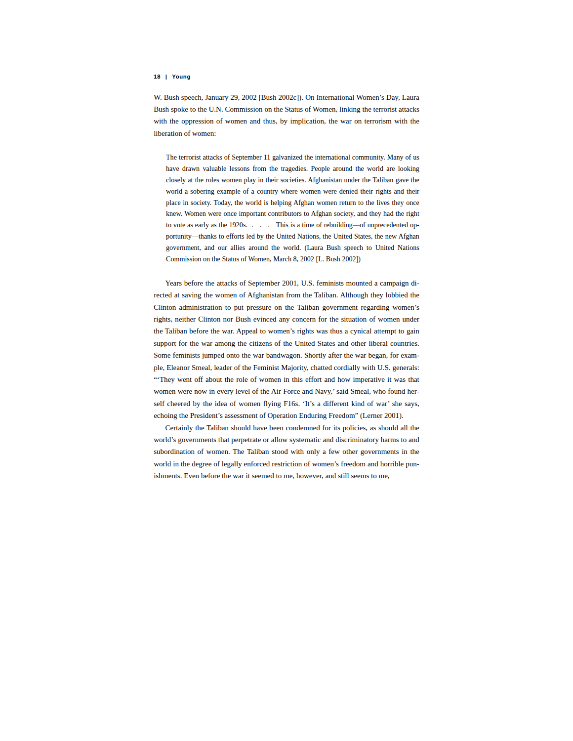18|Young
W. Bush speech, January 29, 2002 [Bush 2002c]). On International Women’s Day, Laura Bush spoke to the U.N. Commission on the Status of Women, linking the terrorist attacks with the oppression of women and thus, by implication, the war on terrorism with the liberation of women:
The terrorist attacks of September 11 galvanized the international community. Many of us have drawn valuable lessons from the tragedies. People around the world are looking closely at the roles women play in their societies. Afghanistan under the Taliban gave the world a sobering example of a country where women were denied their rights and their place in society. Today, the world is helping Afghan women return to the lives they once knew. Women were once important contributors to Afghan society, and they had the right to vote as early as the 1920s. . . . This is a time of rebuilding—of unprecedented opportunity—thanks to efforts led by the United Nations, the United States, the new Afghan government, and our allies around the world. (Laura Bush speech to United Nations Commission on the Status of Women, March 8, 2002 [L. Bush 2002])
Years before the attacks of September 2001, U.S. feminists mounted a campaign directed at saving the women of Afghanistan from the Taliban. Although they lobbied the Clinton administration to put pressure on the Taliban government regarding women’s rights, neither Clinton nor Bush evinced any concern for the situation of women under the Taliban before the war. Appeal to women’s rights was thus a cynical attempt to gain support for the war among the citizens of the United States and other liberal countries. Some feminists jumped onto the war bandwagon. Shortly after the war began, for example, Eleanor Smeal, leader of the Feminist Majority, chatted cordially with U.S. generals: “‘They went off about the role of women in this effort and how imperative it was that women were now in every level of the Air Force and Navy,’ said Smeal, who found herself cheered by the idea of women flying F16s. ‘It’s a different kind of war’ she says, echoing the President’s assessment of Operation Enduring Freedom” (Lerner 2001).
Certainly the Taliban should have been condemned for its policies, as should all the world’s governments that perpetrate or allow systematic and discriminatory harms to and subordination of women. The Taliban stood with only a few other governments in the world in the degree of legally enforced restriction of women’s freedom and horrible punishments. Even before the war it seemed to me, however, and still seems to me,